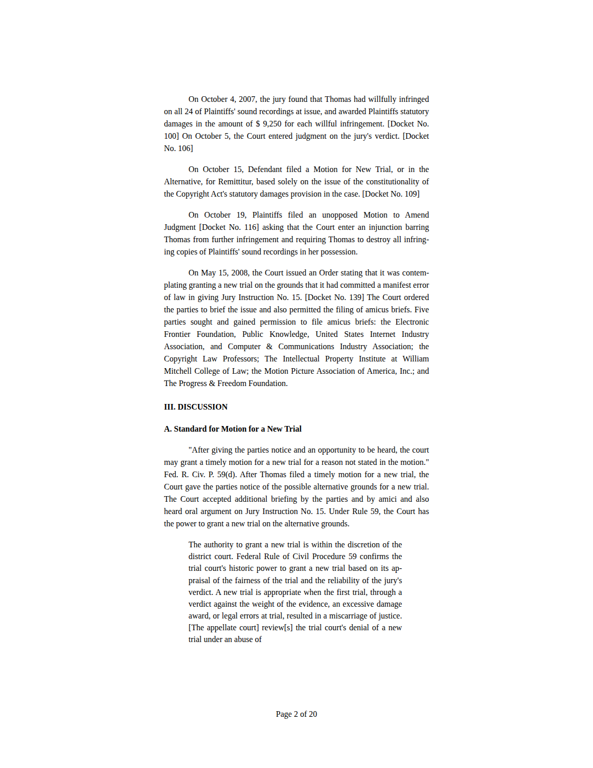On October 4, 2007, the jury found that Thomas had willfully infringed on all 24 of Plaintiffs' sound recordings at issue, and awarded Plaintiffs statutory damages in the amount of $ 9,250 for each willful infringement. [Docket No. 100] On October 5, the Court entered judgment on the jury's verdict. [Docket No. 106]
On October 15, Defendant filed a Motion for New Trial, or in the Alternative, for Remittitur, based solely on the issue of the constitutionality of the Copyright Act's statutory damages provision in the case. [Docket No. 109]
On October 19, Plaintiffs filed an unopposed Motion to Amend Judgment [Docket No. 116] asking that the Court enter an injunction barring Thomas from further infringement and requiring Thomas to destroy all infringing copies of Plaintiffs' sound recordings in her possession.
On May 15, 2008, the Court issued an Order stating that it was contemplating granting a new trial on the grounds that it had committed a manifest error of law in giving Jury Instruction No. 15. [Docket No. 139] The Court ordered the parties to brief the issue and also permitted the filing of amicus briefs. Five parties sought and gained permission to file amicus briefs: the Electronic Frontier Foundation, Public Knowledge, United States Internet Industry Association, and Computer & Communications Industry Association; the Copyright Law Professors; The Intellectual Property Institute at William Mitchell College of Law; the Motion Picture Association of America, Inc.; and The Progress & Freedom Foundation.
III. DISCUSSION
A. Standard for Motion for a New Trial
"After giving the parties notice and an opportunity to be heard, the court may grant a timely motion for a new trial for a reason not stated in the motion." Fed. R. Civ. P. 59(d). After Thomas filed a timely motion for a new trial, the Court gave the parties notice of the possible alternative grounds for a new trial. The Court accepted additional briefing by the parties and by amici and also heard oral argument on Jury Instruction No. 15. Under Rule 59, the Court has the power to grant a new trial on the alternative grounds.
The authority to grant a new trial is within the discretion of the district court. Federal Rule of Civil Procedure 59 confirms the trial court's historic power to grant a new trial based on its appraisal of the fairness of the trial and the reliability of the jury's verdict. A new trial is appropriate when the first trial, through a verdict against the weight of the evidence, an excessive damage award, or legal errors at trial, resulted in a miscarriage of justice. [The appellate court] review[s] the trial court's denial of a new trial under an abuse of
Page 2 of 20